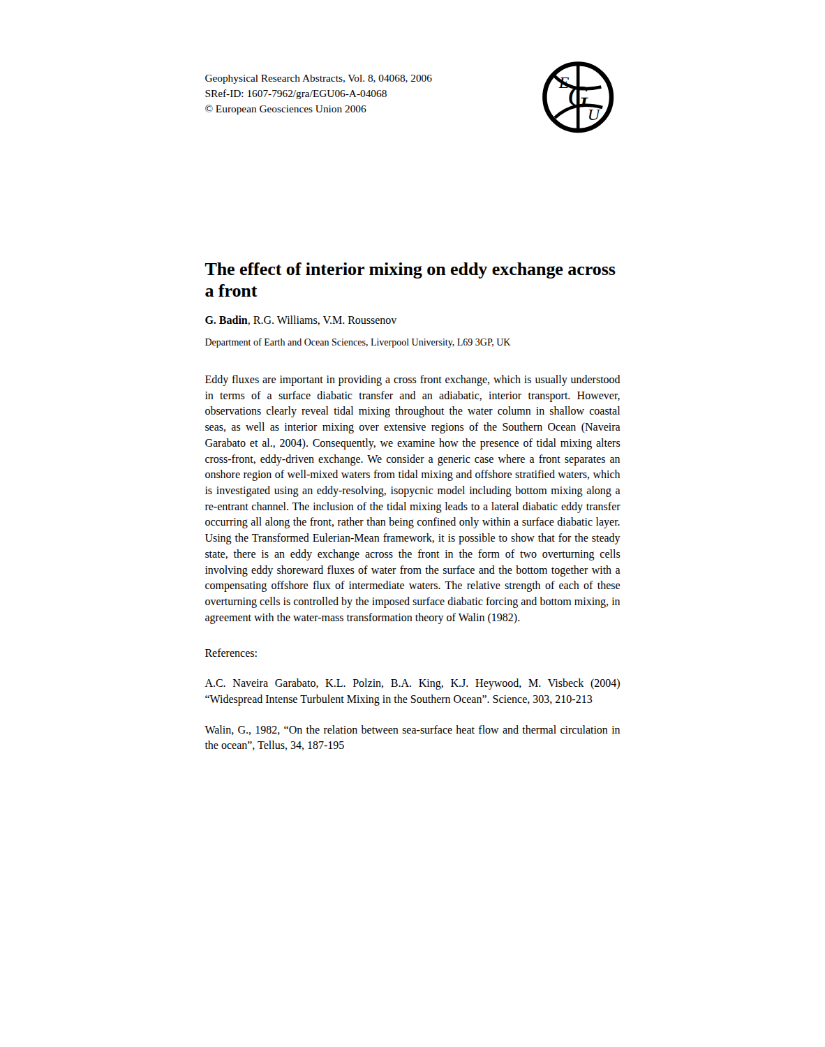Geophysical Research Abstracts, Vol. 8, 04068, 2006
SRef-ID: 1607-7962/gra/EGU06-A-04068
© European Geosciences Union 2006
G E U
The effect of interior mixing on eddy exchange across a front
G. Badin, R.G. Williams, V.M. Roussenov
Department of Earth and Ocean Sciences, Liverpool University, L69 3GP, UK
Eddy fluxes are important in providing a cross front exchange, which is usually understood in terms of a surface diabatic transfer and an adiabatic, interior transport. However, observations clearly reveal tidal mixing throughout the water column in shallow coastal seas, as well as interior mixing over extensive regions of the Southern Ocean (Naveira Garabato et al., 2004). Consequently, we examine how the presence of tidal mixing alters cross-front, eddy-driven exchange. We consider a generic case where a front separates an onshore region of well-mixed waters from tidal mixing and offshore stratified waters, which is investigated using an eddy-resolving, isopycnic model including bottom mixing along a re-entrant channel. The inclusion of the tidal mixing leads to a lateral diabatic eddy transfer occurring all along the front, rather than being confined only within a surface diabatic layer. Using the Transformed Eulerian-Mean framework, it is possible to show that for the steady state, there is an eddy exchange across the front in the form of two overturning cells involving eddy shoreward fluxes of water from the surface and the bottom together with a compensating offshore flux of intermediate waters. The relative strength of each of these overturning cells is controlled by the imposed surface diabatic forcing and bottom mixing, in agreement with the water-mass transformation theory of Walin (1982).
References:
A.C. Naveira Garabato, K.L. Polzin, B.A. King, K.J. Heywood, M. Visbeck (2004) “Widespread Intense Turbulent Mixing in the Southern Ocean”. Science, 303, 210-213
Walin, G., 1982, “On the relation between sea-surface heat flow and thermal circulation in the ocean”, Tellus, 34, 187-195